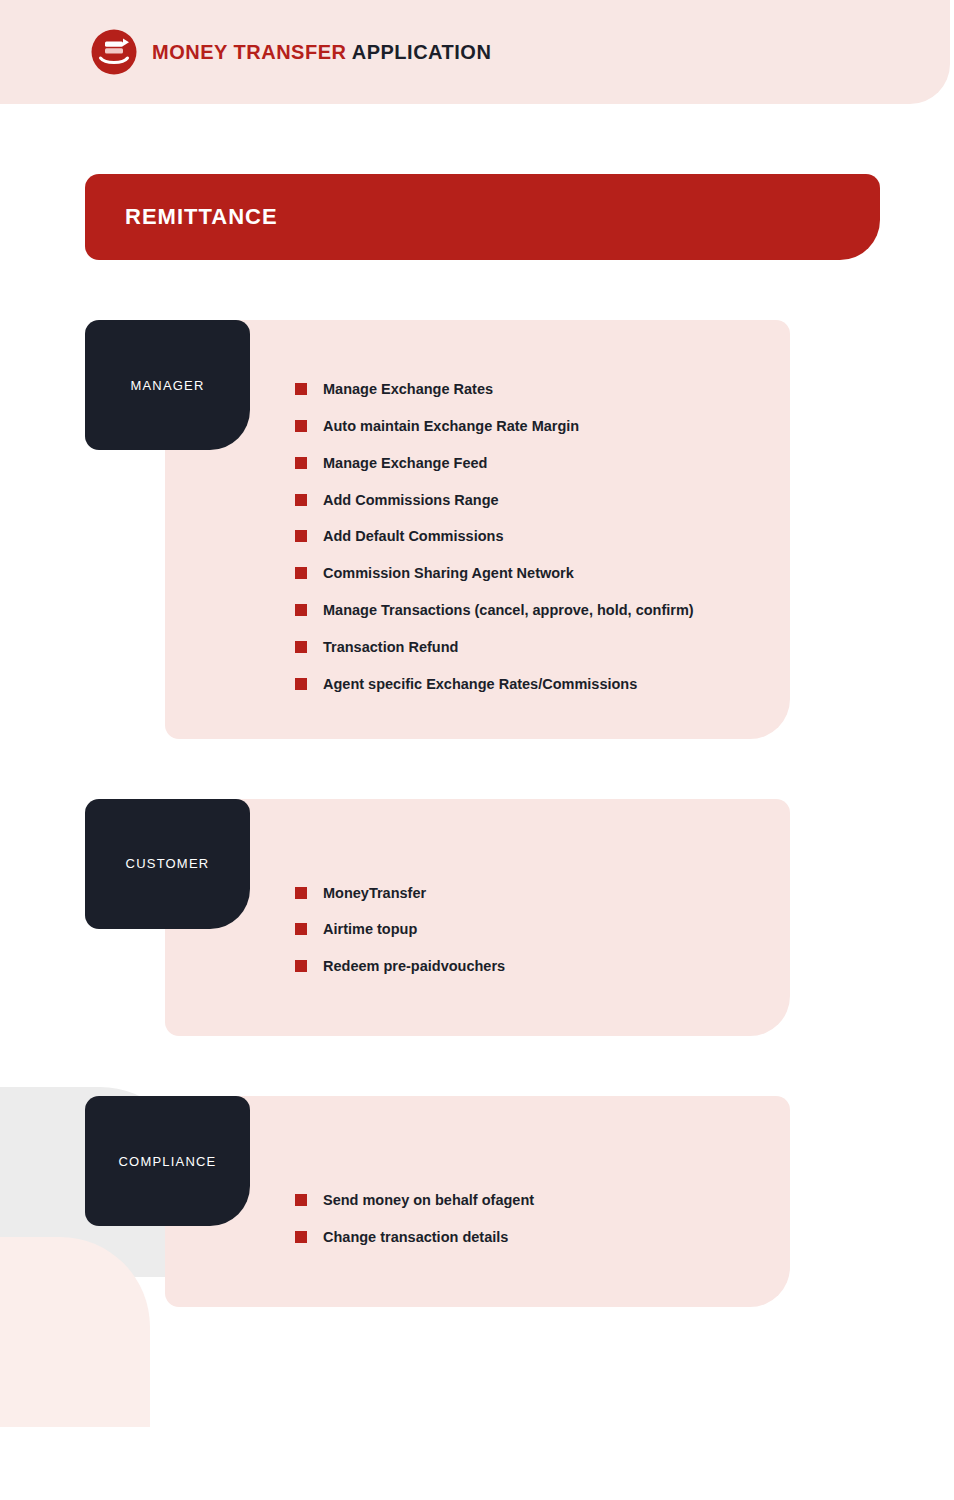Money Transfer Application
Remittance
Manager
Manage Exchange Rates
Auto maintain Exchange Rate Margin
Manage Exchange Feed
Add Commissions Range
Add Default Commissions
Commission Sharing Agent Network
Manage Transactions (cancel, approve, hold, confirm)
Transaction Refund
Agent specific Exchange Rates/Commissions
Customer
MoneyTransfer
Airtime topup
Redeem pre-paidvouchers
Compliance
Send money on behalf ofagent
Change transaction details